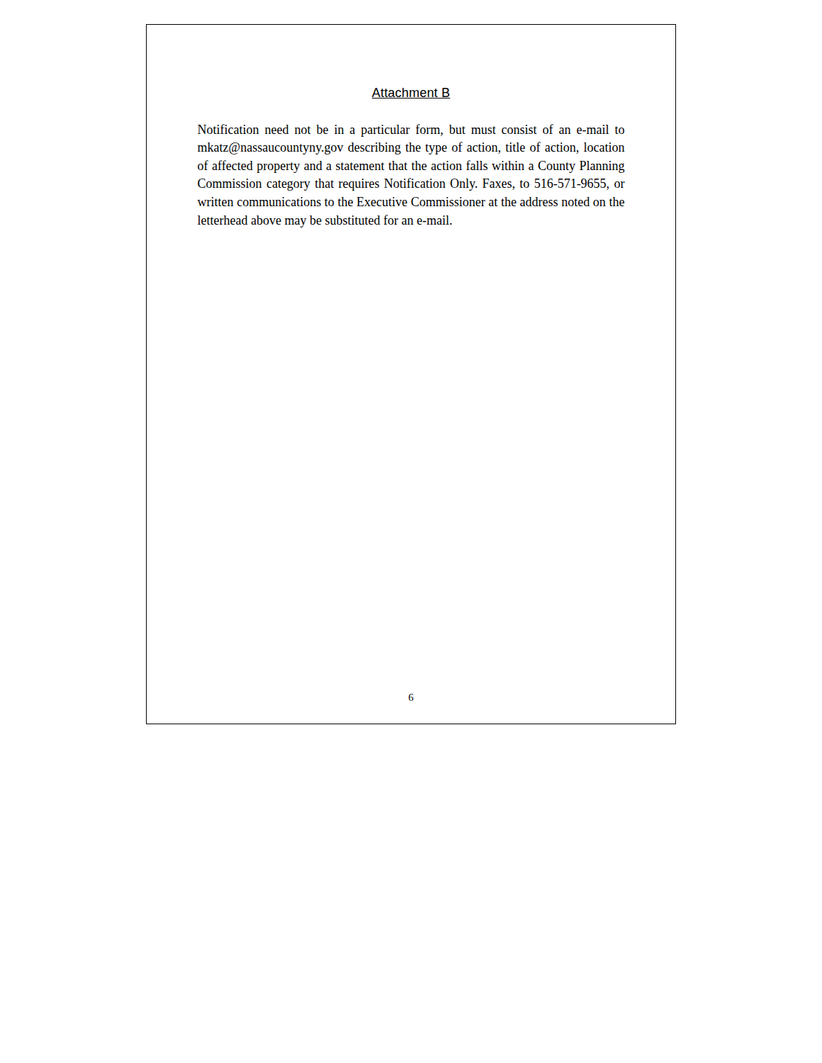Attachment B
Notification need not be in a particular form, but must consist of an e-mail to mkatz@nassaucountyny.gov describing the type of action, title of action, location of affected property and a statement that the action falls within a County Planning Commission category that requires Notification Only. Faxes, to 516-571-9655, or written communications to the Executive Commissioner at the address noted on the letterhead above may be substituted for an e-mail.
6